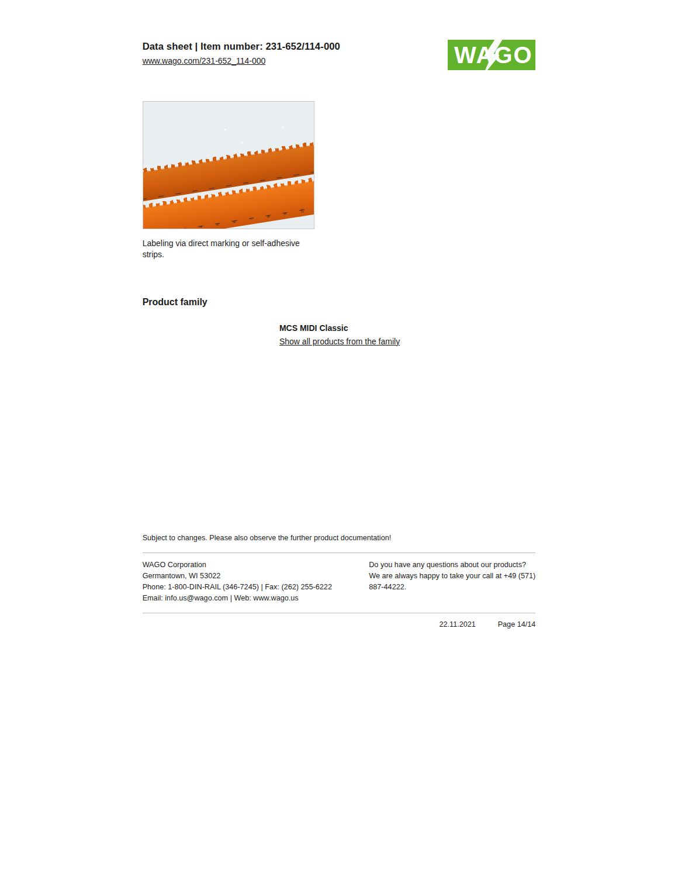Data sheet | Item number: 231-652/114-000
www.wago.com/231-652_114-000
WAGO
1
2
3
4
5
6
7
8
9
10
11
Labeling via direct marking or self-adhesive strips.
Product family
MCS MIDI Classic
Show all products from the family
Subject to changes. Please also observe the further product documentation!
WAGO Corporation
Germantown, WI 53022
Phone: 1-800-DIN-RAIL (346-7245) | Fax: (262) 255-6222
Email: info.us@wago.com | Web: www.wago.us
Do you have any questions about our products?
We are always happy to take your call at +49 (571) 887-44222.
22.11.2021 Page 14/14